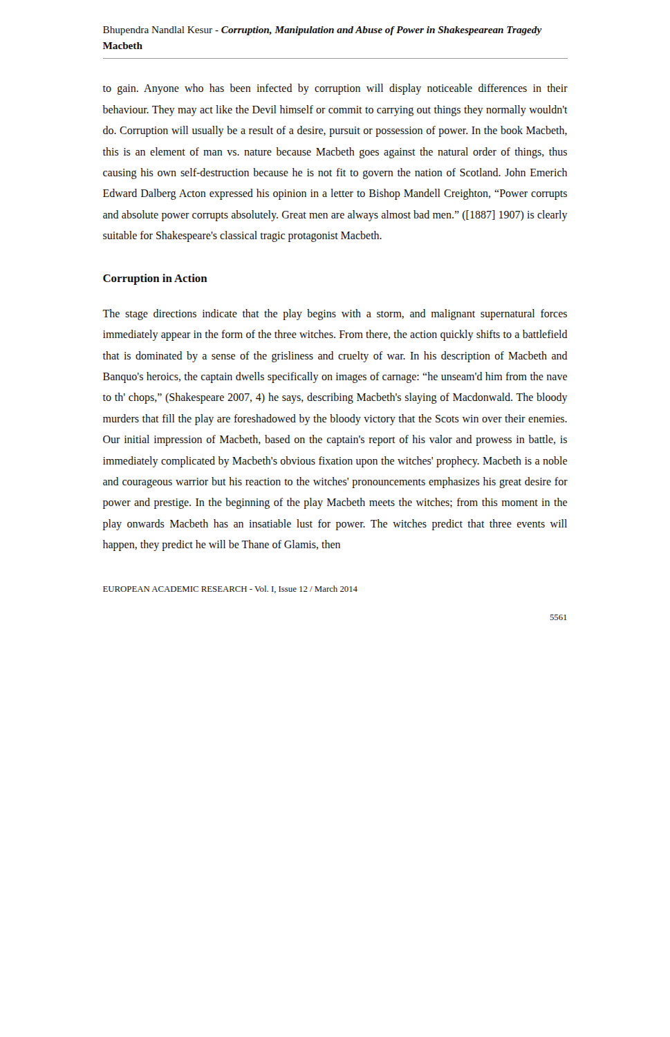Bhupendra Nandlal Kesur - Corruption, Manipulation and Abuse of Power in Shakespearean Tragedy Macbeth
to gain. Anyone who has been infected by corruption will display noticeable differences in their behaviour. They may act like the Devil himself or commit to carrying out things they normally wouldn't do. Corruption will usually be a result of a desire, pursuit or possession of power. In the book Macbeth, this is an element of man vs. nature because Macbeth goes against the natural order of things, thus causing his own self-destruction because he is not fit to govern the nation of Scotland. John Emerich Edward Dalberg Acton expressed his opinion in a letter to Bishop Mandell Creighton, “Power corrupts and absolute power corrupts absolutely. Great men are always almost bad men.” ([1887] 1907) is clearly suitable for Shakespeare's classical tragic protagonist Macbeth.
Corruption in Action
The stage directions indicate that the play begins with a storm, and malignant supernatural forces immediately appear in the form of the three witches. From there, the action quickly shifts to a battlefield that is dominated by a sense of the grisliness and cruelty of war. In his description of Macbeth and Banquo's heroics, the captain dwells specifically on images of carnage: “he unseam'd him from the nave to th' chops,” (Shakespeare 2007, 4) he says, describing Macbeth's slaying of Macdonwald. The bloody murders that fill the play are foreshadowed by the bloody victory that the Scots win over their enemies. Our initial impression of Macbeth, based on the captain's report of his valor and prowess in battle, is immediately complicated by Macbeth's obvious fixation upon the witches' prophecy. Macbeth is a noble and courageous warrior but his reaction to the witches' pronouncements emphasizes his great desire for power and prestige. In the beginning of the play Macbeth meets the witches; from this moment in the play onwards Macbeth has an insatiable lust for power. The witches predict that three events will happen, they predict he will be Thane of Glamis, then
EUROPEAN ACADEMIC RESEARCH - Vol. I, Issue 12 / March 2014 5561